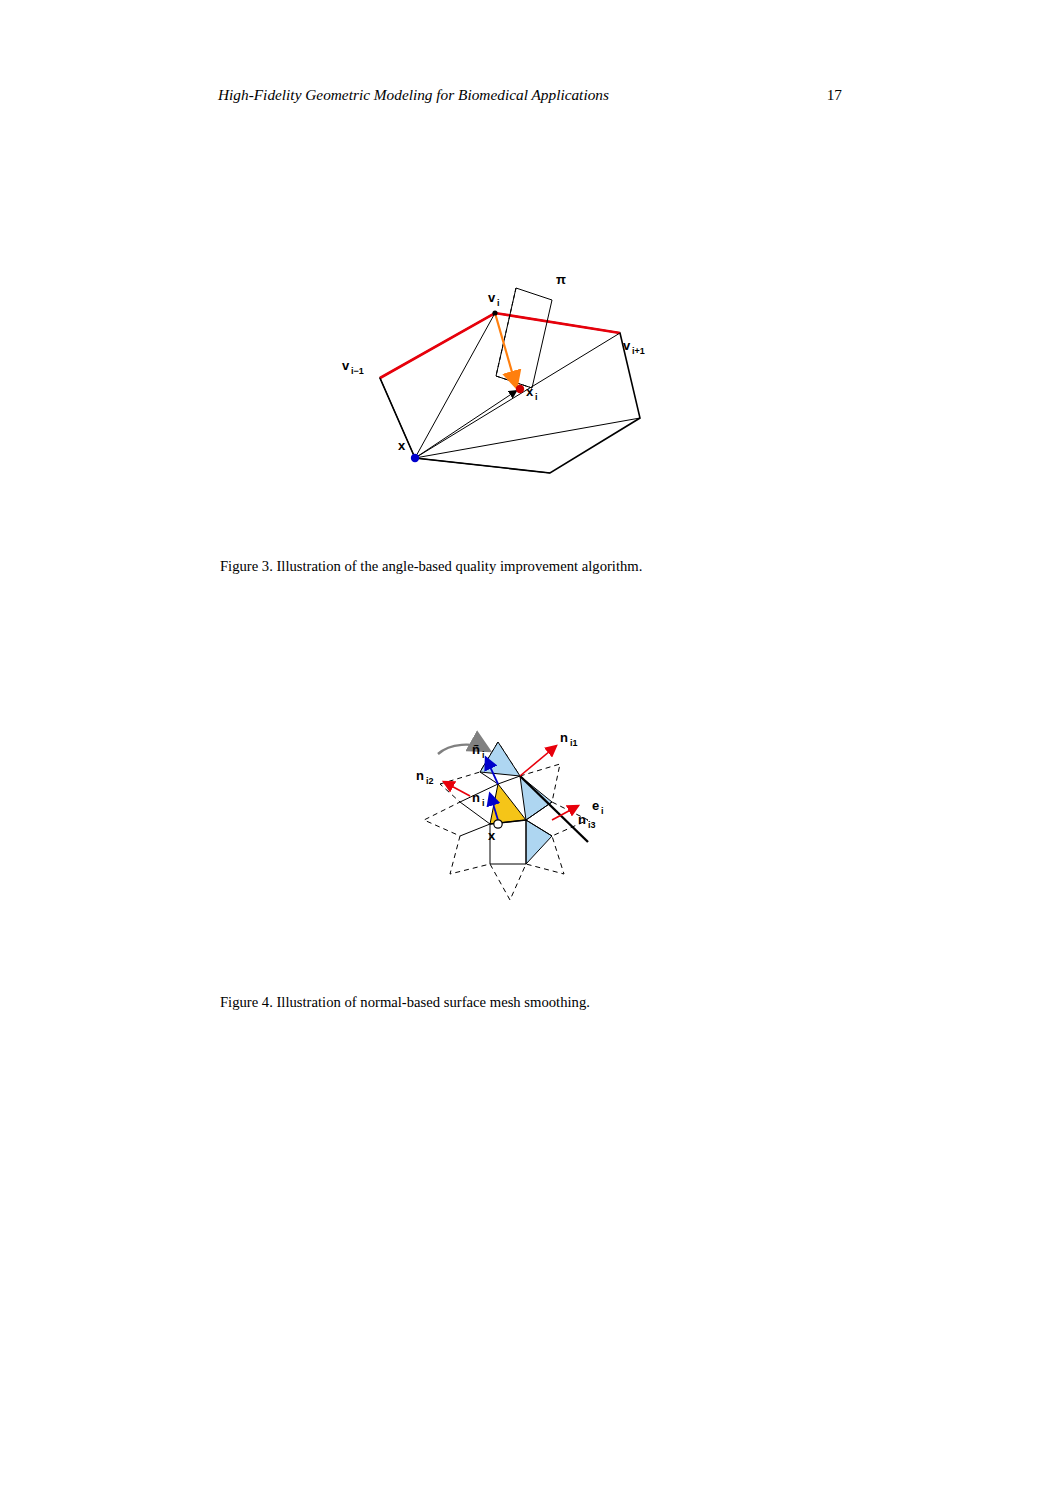High-Fidelity Geometric Modeling for Biomedical Applications 17
v i v i−1 v i+1 x x i π
Figure 3. Illustration of the angle-based quality improvement algorithm.
n i1 n i2 n i3 ñ i n i x e i
Figure 4. Illustration of normal-based surface mesh smoothing.